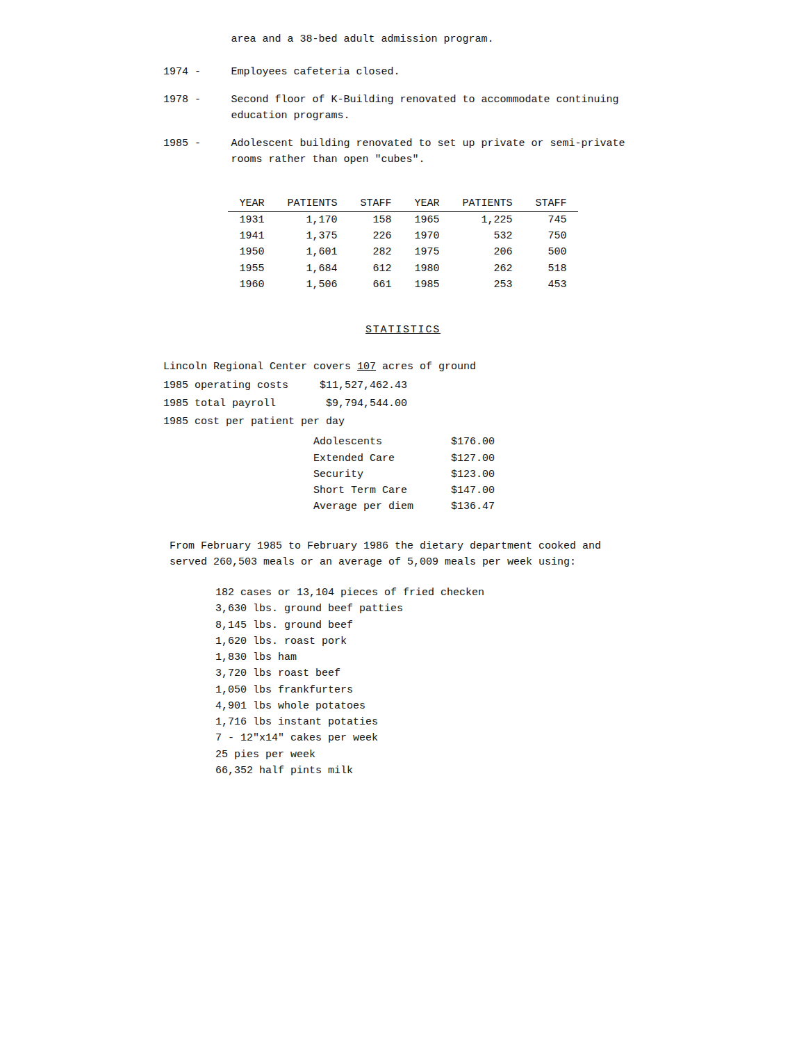area and a 38-bed adult admission program.
1974 -
Employees cafeteria closed.
1978 -
Second floor of K-Building renovated to accommodate continuing education programs.
1985 -
Adolescent building renovated to set up private or semi-private rooms rather than open "cubes".
| YEAR | PATIENTS | STAFF | YEAR | PATIENTS | STAFF |
| --- | --- | --- | --- | --- | --- |
| 1931 | 1,170 | 158 | 1965 | 1,225 | 745 |
| 1941 | 1,375 | 226 | 1970 | 532 | 750 |
| 1950 | 1,601 | 282 | 1975 | 206 | 500 |
| 1955 | 1,684 | 612 | 1980 | 262 | 518 |
| 1960 | 1,506 | 661 | 1985 | 253 | 453 |
STATISTICS
Lincoln Regional Center covers 107 acres of ground
1985 operating costs $11,527,462.43
1985 total payroll $9,794,544.00
1985 cost per patient per day
| Adolescents | $176.00 |
| Extended Care | $127.00 |
| Security | $123.00 |
| Short Term Care | $147.00 |
| Average per diem | $136.47 |
From February 1985 to February 1986 the dietary department cooked and served 260,503 meals or an average of 5,009 meals per week using:
182 cases or 13,104 pieces of fried checken
3,630 lbs. ground beef patties
8,145 lbs. ground beef
1,620 lbs. roast pork
1,830 lbs ham
3,720 lbs roast beef
1,050 lbs frankfurters
4,901 lbs whole potatoes
1,716 lbs instant potaties
7 - 12"x14" cakes per week
25 pies per week
66,352 half pints milk